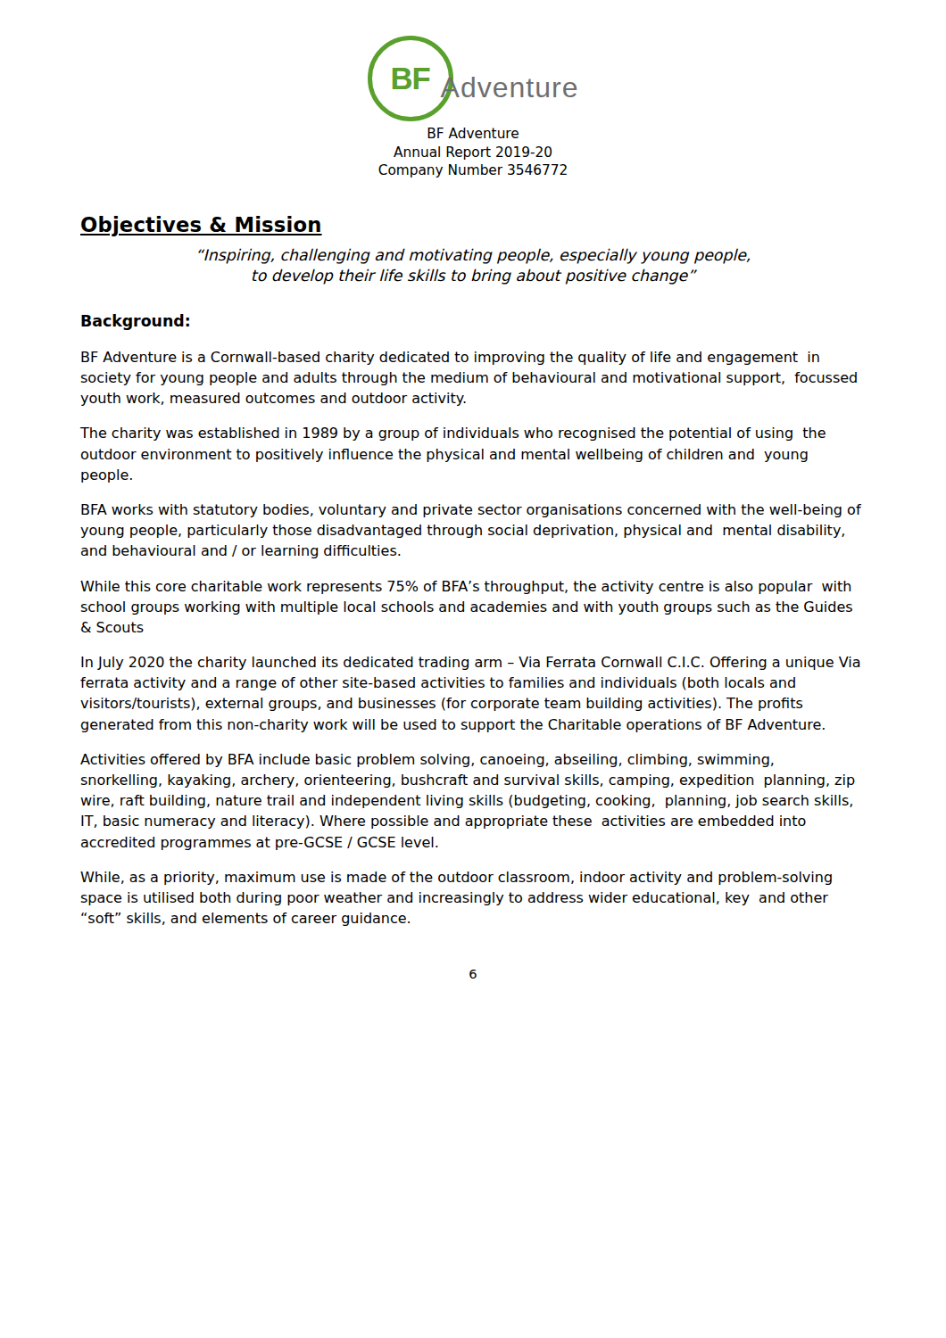BF Adventure
BF Adventure
Annual Report 2019-20
Company Number 3546772
Objectives & Mission
“Inspiring, challenging and motivating people, especially young people,
to develop their life skills to bring about positive change”
Background:
BF Adventure is a Cornwall-based charity dedicated to improving the quality of life and engagement in society for young people and adults through the medium of behavioural and motivational support, focussed youth work, measured outcomes and outdoor activity.
The charity was established in 1989 by a group of individuals who recognised the potential of using the outdoor environment to positively influence the physical and mental wellbeing of children and young people.
BFA works with statutory bodies, voluntary and private sector organisations concerned with the well-being of young people, particularly those disadvantaged through social deprivation, physical and mental disability, and behavioural and / or learning difficulties.
While this core charitable work represents 75% of BFA’s throughput, the activity centre is also popular with school groups working with multiple local schools and academies and with youth groups such as the Guides & Scouts
In July 2020 the charity launched its dedicated trading arm – Via Ferrata Cornwall C.I.C. Offering a unique Via ferrata activity and a range of other site-based activities to families and individuals (both locals and visitors/tourists), external groups, and businesses (for corporate team building activities). The profits generated from this non-charity work will be used to support the Charitable operations of BF Adventure.
Activities offered by BFA include basic problem solving, canoeing, abseiling, climbing, swimming, snorkelling, kayaking, archery, orienteering, bushcraft and survival skills, camping, expedition planning, zip wire, raft building, nature trail and independent living skills (budgeting, cooking, planning, job search skills, IT, basic numeracy and literacy). Where possible and appropriate these activities are embedded into accredited programmes at pre-GCSE / GCSE level.
While, as a priority, maximum use is made of the outdoor classroom, indoor activity and problem-solving space is utilised both during poor weather and increasingly to address wider educational, key and other “soft” skills, and elements of career guidance.
6